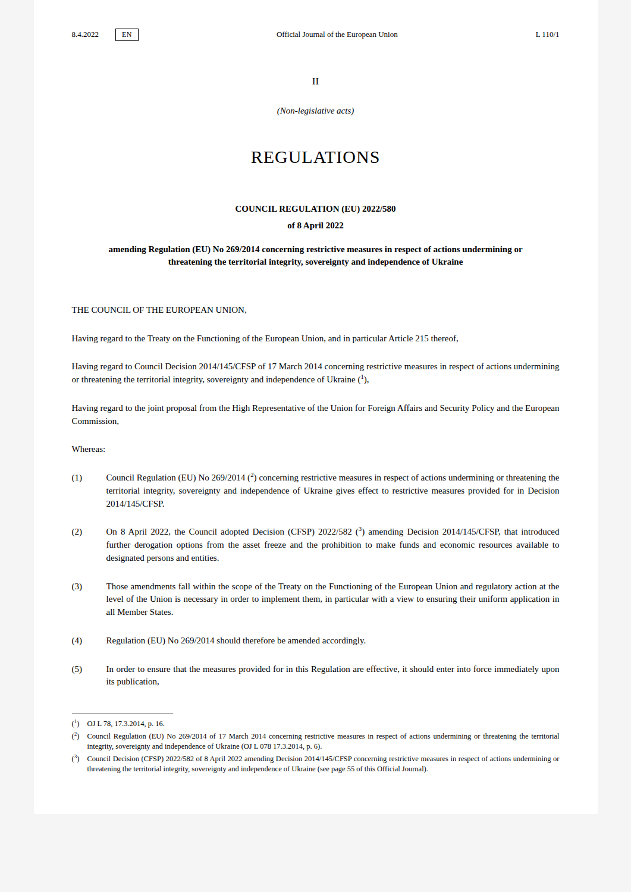8.4.2022 EN Official Journal of the European Union L 110/1
II
(Non-legislative acts)
REGULATIONS
COUNCIL REGULATION (EU) 2022/580
of 8 April 2022
amending Regulation (EU) No 269/2014 concerning restrictive measures in respect of actions undermining or threatening the territorial integrity, sovereignty and independence of Ukraine
THE COUNCIL OF THE EUROPEAN UNION,
Having regard to the Treaty on the Functioning of the European Union, and in particular Article 215 thereof,
Having regard to Council Decision 2014/145/CFSP of 17 March 2014 concerning restrictive measures in respect of actions undermining or threatening the territorial integrity, sovereignty and independence of Ukraine (1),
Having regard to the joint proposal from the High Representative of the Union for Foreign Affairs and Security Policy and the European Commission,
Whereas:
(1) Council Regulation (EU) No 269/2014 (2) concerning restrictive measures in respect of actions undermining or threatening the territorial integrity, sovereignty and independence of Ukraine gives effect to restrictive measures provided for in Decision 2014/145/CFSP.
(2) On 8 April 2022, the Council adopted Decision (CFSP) 2022/582 (3) amending Decision 2014/145/CFSP, that introduced further derogation options from the asset freeze and the prohibition to make funds and economic resources available to designated persons and entities.
(3) Those amendments fall within the scope of the Treaty on the Functioning of the European Union and regulatory action at the level of the Union is necessary in order to implement them, in particular with a view to ensuring their uniform application in all Member States.
(4) Regulation (EU) No 269/2014 should therefore be amended accordingly.
(5) In order to ensure that the measures provided for in this Regulation are effective, it should enter into force immediately upon its publication,
(1) OJ L 78, 17.3.2014, p. 16.
(2) Council Regulation (EU) No 269/2014 of 17 March 2014 concerning restrictive measures in respect of actions undermining or threatening the territorial integrity, sovereignty and independence of Ukraine (OJ L 078 17.3.2014, p. 6).
(3) Council Decision (CFSP) 2022/582 of 8 April 2022 amending Decision 2014/145/CFSP concerning restrictive measures in respect of actions undermining or threatening the territorial integrity, sovereignty and independence of Ukraine (see page 55 of this Official Journal).